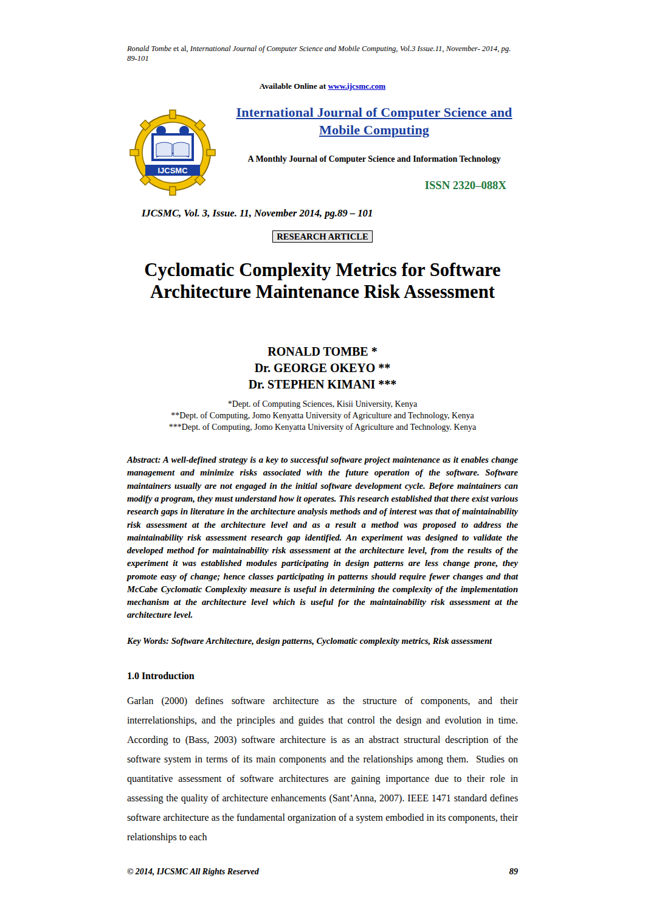Ronald Tombe et al, International Journal of Computer Science and Mobile Computing, Vol.3 Issue.11, November- 2014, pg. 89-101
Available Online at www.ijcsmc.com
IJCSMC
International Journal of Computer Science and Mobile Computing
A Monthly Journal of Computer Science and Information Technology
ISSN 2320–088X
IJCSMC, Vol. 3, Issue. 11, November 2014, pg.89 – 101
RESEARCH ARTICLE
Cyclomatic Complexity Metrics for Software Architecture Maintenance Risk Assessment
RONALD TOMBE *
Dr. GEORGE OKEYO **
Dr. STEPHEN KIMANI ***
*Dept. of Computing Sciences, Kisii University, Kenya
**Dept. of Computing, Jomo Kenyatta University of Agriculture and Technology, Kenya
***Dept. of Computing, Jomo Kenyatta University of Agriculture and Technology. Kenya
Abstract: A well-defined strategy is a key to successful software project maintenance as it enables change management and minimize risks associated with the future operation of the software. Software maintainers usually are not engaged in the initial software development cycle. Before maintainers can modify a program, they must understand how it operates. This research established that there exist various research gaps in literature in the architecture analysis methods and of interest was that of maintainability risk assessment at the architecture level and as a result a method was proposed to address the maintainability risk assessment research gap identified. An experiment was designed to validate the developed method for maintainability risk assessment at the architecture level, from the results of the experiment it was established modules participating in design patterns are less change prone, they promote easy of change; hence classes participating in patterns should require fewer changes and that McCabe Cyclomatic Complexity measure is useful in determining the complexity of the implementation mechanism at the architecture level which is useful for the maintainability risk assessment at the architecture level.
Key Words: Software Architecture, design patterns, Cyclomatic complexity metrics, Risk assessment
1.0 Introduction
Garlan (2000) defines software architecture as the structure of components, and their interrelationships, and the principles and guides that control the design and evolution in time. According to (Bass, 2003) software architecture is as an abstract structural description of the software system in terms of its main components and the relationships among them. Studies on quantitative assessment of software architectures are gaining importance due to their role in assessing the quality of architecture enhancements (Sant’Anna, 2007). IEEE 1471 standard defines software architecture as the fundamental organization of a system embodied in its components, their relationships to each
© 2014, IJCSMC All Rights Reserved
89